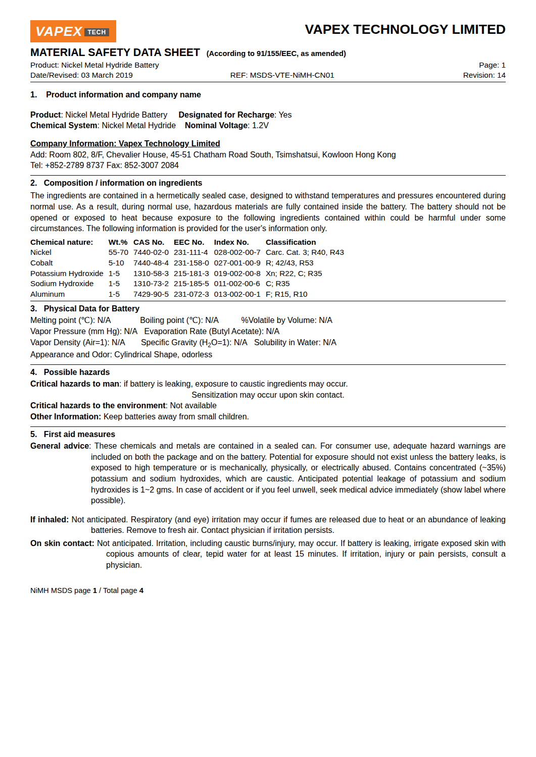VAPEXTECH
VAPEX TECHNOLOGY LIMITED
MATERIAL SAFETY DATA SHEET (According to 91/155/EEC, as amended)
| Product: Nickel Metal Hydride Battery | Page: 1 |
| Date/Revised: 03 March 2019 | REF: MSDS-VTE-NiMH-CN01 | Revision: 14 |
1. Product information and company name
Product: Nickel Metal Hydride Battery Designated for Recharge: Yes
Chemical System: Nickel Metal Hydride Nominal Voltage: 1.2V
Company Information: Vapex Technology Limited
Add: Room 802, 8/F, Chevalier House, 45-51 Chatham Road South, Tsimshatsui, Kowloon Hong Kong
Tel: +852-2789 8737 Fax: 852-3007 2084
2. Composition / information on ingredients
The ingredients are contained in a hermetically sealed case, designed to withstand temperatures and pressures encountered during normal use. As a result, during normal use, hazardous materials are fully contained inside the battery. The battery should not be opened or exposed to heat because exposure to the following ingredients contained within could be harmful under some circumstances. The following information is provided for the user's information only.
| Chemical nature: | Wt.% | CAS No. | EEC No. | Index No. | Classification |
| --- | --- | --- | --- | --- | --- |
| Nickel | 55-70 | 7440-02-0 | 231-111-4 | 028-002-00-7 | Carc. Cat. 3; R40, R43 |
| Cobalt | 5-10 | 7440-48-4 | 231-158-0 | 027-001-00-9 | R; 42/43, R53 |
| Potassium Hydroxide | 1-5 | 1310-58-3 | 215-181-3 | 019-002-00-8 | Xn; R22, C; R35 |
| Sodium Hydroxide | 1-5 | 1310-73-2 | 215-185-5 | 011-002-00-6 | C; R35 |
| Aluminum | 1-5 | 7429-90-5 | 231-072-3 | 013-002-00-1 | F; R15, R10 |
3. Physical Data for Battery
Melting point (℃): N/A Boiling point (℃): N/A %Volatile by Volume: N/A
Vapor Pressure (mm Hg): N/A Evaporation Rate (Butyl Acetate): N/A
Vapor Density (Air=1): N/A Specific Gravity (H2O=1): N/A Solubility in Water: N/A
Appearance and Odor: Cylindrical Shape, odorless
4. Possible hazards
Critical hazards to man: if battery is leaking, exposure to caustic ingredients may occur.
Sensitization may occur upon skin contact.
Critical hazards to the environment: Not available
Other Information: Keep batteries away from small children.
5. First aid measures
General advice: These chemicals and metals are contained in a sealed can. For consumer use, adequate hazard warnings are included on both the package and on the battery. Potential for exposure should not exist unless the battery leaks, is exposed to high temperature or is mechanically, physically, or electrically abused. Contains concentrated (~35%) potassium and sodium hydroxides, which are caustic. Anticipated potential leakage of potassium and sodium hydroxides is 1~2 gms. In case of accident or if you feel unwell, seek medical advice immediately (show label where possible).
If inhaled: Not anticipated. Respiratory (and eye) irritation may occur if fumes are released due to heat or an abundance of leaking batteries. Remove to fresh air. Contact physician if irritation persists.
On skin contact: Not anticipated. Irritation, including caustic burns/injury, may occur. If battery is leaking, irrigate exposed skin with copious amounts of clear, tepid water for at least 15 minutes. If irritation, injury or pain persists, consult a physician.
NiMH MSDS page 1 / Total page 4